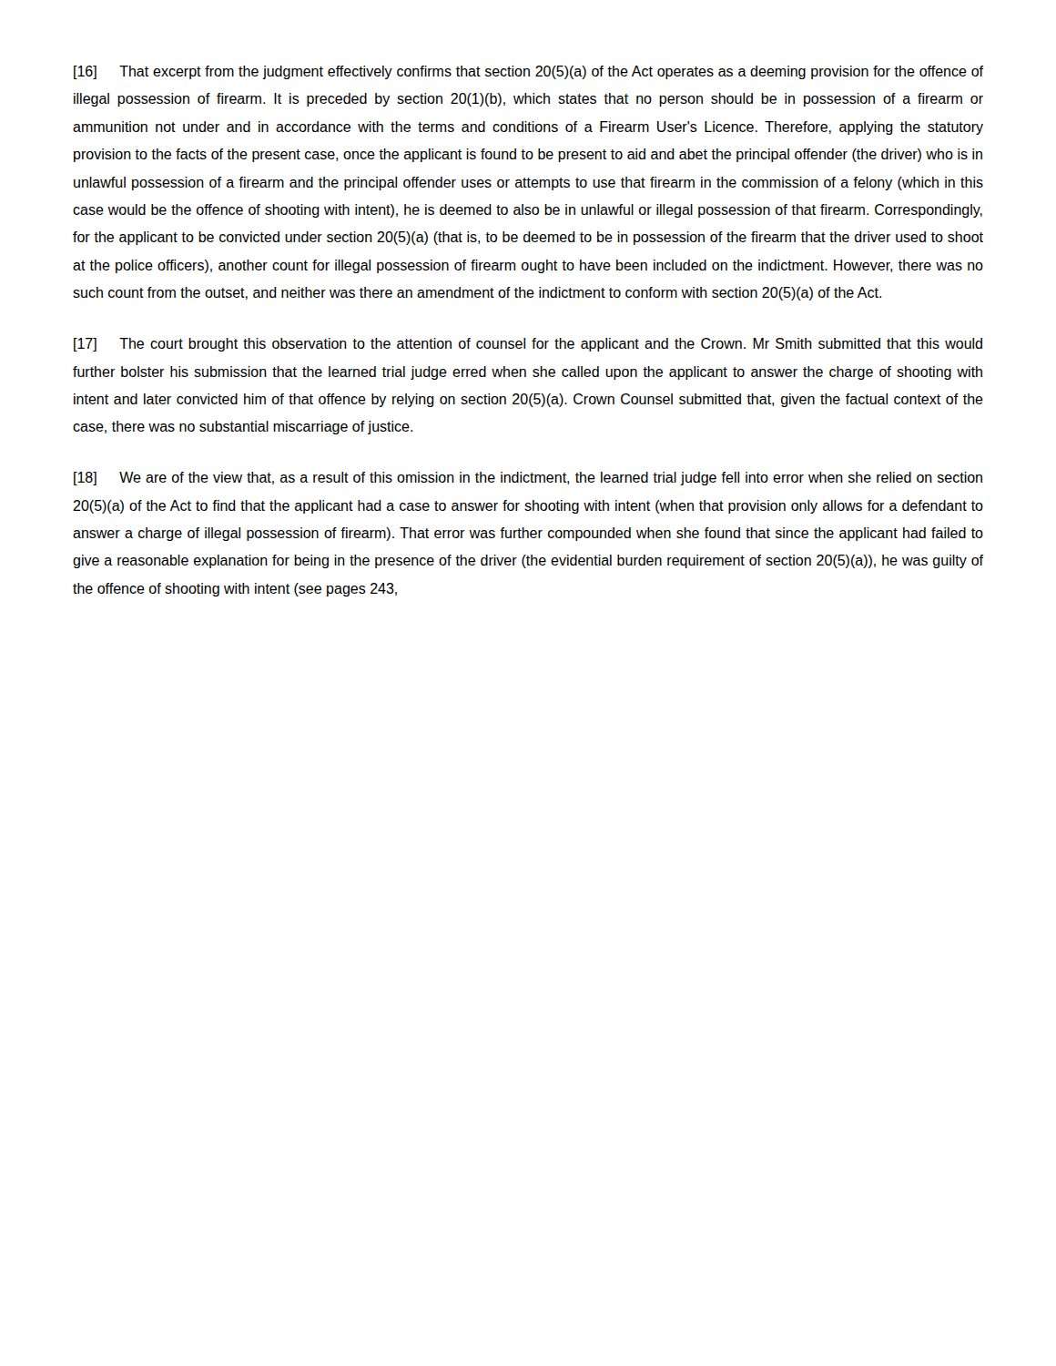[16] That excerpt from the judgment effectively confirms that section 20(5)(a) of the Act operates as a deeming provision for the offence of illegal possession of firearm. It is preceded by section 20(1)(b), which states that no person should be in possession of a firearm or ammunition not under and in accordance with the terms and conditions of a Firearm User's Licence. Therefore, applying the statutory provision to the facts of the present case, once the applicant is found to be present to aid and abet the principal offender (the driver) who is in unlawful possession of a firearm and the principal offender uses or attempts to use that firearm in the commission of a felony (which in this case would be the offence of shooting with intent), he is deemed to also be in unlawful or illegal possession of that firearm. Correspondingly, for the applicant to be convicted under section 20(5)(a) (that is, to be deemed to be in possession of the firearm that the driver used to shoot at the police officers), another count for illegal possession of firearm ought to have been included on the indictment. However, there was no such count from the outset, and neither was there an amendment of the indictment to conform with section 20(5)(a) of the Act.
[17] The court brought this observation to the attention of counsel for the applicant and the Crown. Mr Smith submitted that this would further bolster his submission that the learned trial judge erred when she called upon the applicant to answer the charge of shooting with intent and later convicted him of that offence by relying on section 20(5)(a). Crown Counsel submitted that, given the factual context of the case, there was no substantial miscarriage of justice.
[18] We are of the view that, as a result of this omission in the indictment, the learned trial judge fell into error when she relied on section 20(5)(a) of the Act to find that the applicant had a case to answer for shooting with intent (when that provision only allows for a defendant to answer a charge of illegal possession of firearm). That error was further compounded when she found that since the applicant had failed to give a reasonable explanation for being in the presence of the driver (the evidential burden requirement of section 20(5)(a)), he was guilty of the offence of shooting with intent (see pages 243,